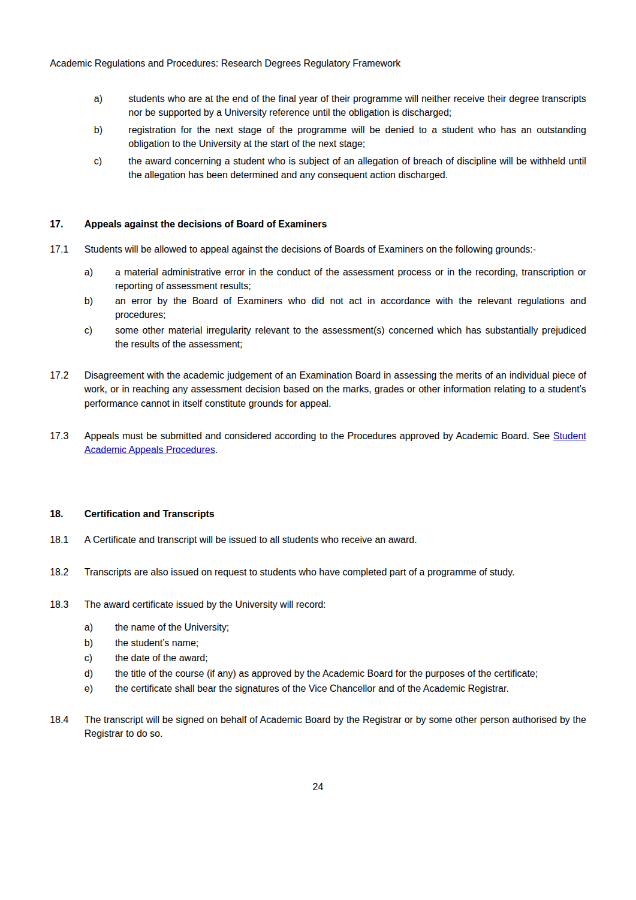Academic Regulations and Procedures: Research Degrees Regulatory Framework
a)
students who are at the end of the final year of their programme will neither receive their degree transcripts nor be supported by a University reference until the obligation is discharged;
b)
registration for the next stage of the programme will be denied to a student who has an outstanding obligation to the University at the start of the next stage;
c)
the award concerning a student who is subject of an allegation of breach of discipline will be withheld until the allegation has been determined and any consequent action discharged.
17. Appeals against the decisions of Board of Examiners
17.1
Students will be allowed to appeal against the decisions of Boards of Examiners on the following grounds:-
a)
a material administrative error in the conduct of the assessment process or in the recording, transcription or reporting of assessment results;
b)
an error by the Board of Examiners who did not act in accordance with the relevant regulations and procedures;
c)
some other material irregularity relevant to the assessment(s) concerned which has substantially prejudiced the results of the assessment;
17.2
Disagreement with the academic judgement of an Examination Board in assessing the merits of an individual piece of work, or in reaching any assessment decision based on the marks, grades or other information relating to a student’s performance cannot in itself constitute grounds for appeal.
17.3
Appeals must be submitted and considered according to the Procedures approved by Academic Board. See Student Academic Appeals Procedures.
18. Certification and Transcripts
18.1
A Certificate and transcript will be issued to all students who receive an award.
18.2
Transcripts are also issued on request to students who have completed part of a programme of study.
18.3
The award certificate issued by the University will record:
a)
the name of the University;
b)
the student’s name;
c)
the date of the award;
d)
the title of the course (if any) as approved by the Academic Board for the purposes of the certificate;
e)
the certificate shall bear the signatures of the Vice Chancellor and of the Academic Registrar.
18.4
The transcript will be signed on behalf of Academic Board by the Registrar or by some other person authorised by the Registrar to do so.
24